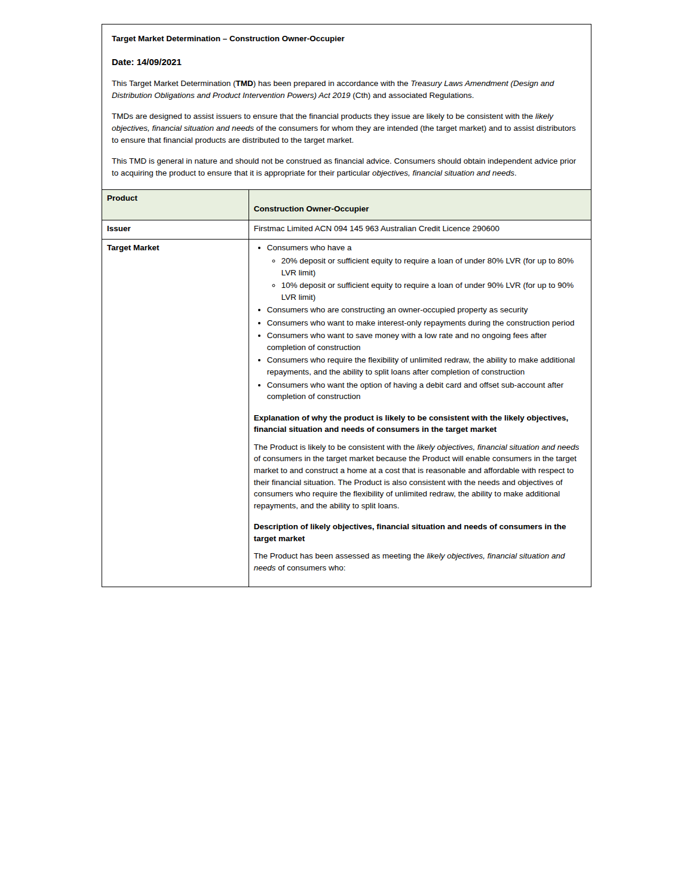Target Market Determination – Construction Owner-Occupier
Date: 14/09/2021
This Target Market Determination (TMD) has been prepared in accordance with the Treasury Laws Amendment (Design and Distribution Obligations and Product Intervention Powers) Act 2019 (Cth) and associated Regulations.
TMDs are designed to assist issuers to ensure that the financial products they issue are likely to be consistent with the likely objectives, financial situation and needs of the consumers for whom they are intended (the target market) and to assist distributors to ensure that financial products are distributed to the target market.
This TMD is general in nature and should not be construed as financial advice. Consumers should obtain independent advice prior to acquiring the product to ensure that it is appropriate for their particular objectives, financial situation and needs.
| Product | Construction Owner-Occupier |
| Issuer | Firstmac Limited ACN 094 145 963 Australian Credit Licence 290600 |
| Target Market | Consumers who have a 20% deposit or sufficient equity to require a loan of under 80% LVR (for up to 80% LVR limit) 10% deposit or sufficient equity to require a loan of under 90% LVR (for up to 90% LVR limit) Consumers who are constructing an owner-occupied property as security Consumers who want to make interest-only repayments during the construction period Consumers who want to save money with a low rate and no ongoing fees after completion of construction Consumers who require the flexibility of unlimited redraw, the ability to make additional repayments, and the ability to split loans after completion of construction Consumers who want the option of having a debit card and offset sub-account after completion of construction Explanation of why the product is likely to be consistent with the likely objectives, financial situation and needs of consumers in the target market The Product is likely to be consistent with the likely objectives, financial situation and needs of consumers in the target market because the Product will enable consumers in the target market to and construct a home at a cost that is reasonable and affordable with respect to their financial situation. The Product is also consistent with the needs and objectives of consumers who require the flexibility of unlimited redraw, the ability to make additional repayments, and the ability to split loans. Description of likely objectives, financial situation and needs of consumers in the target market The Product has been assessed as meeting the likely objectives, financial situation and needs of consumers who: |